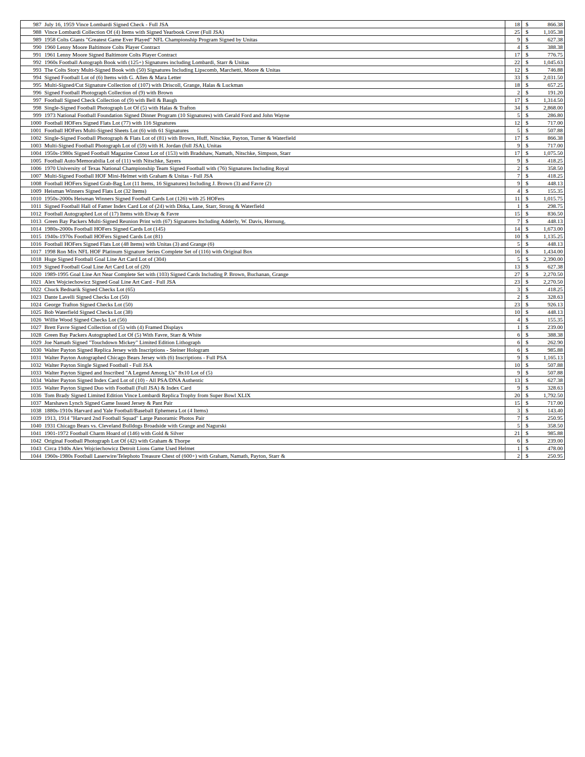| 987 | July 16, 1959 Vince Lombardi Signed Check - Full JSA | 18 | $ | 866.38 |
| 988 | Vince Lombardi Collection Of (4) Items with Signed Yearbook Cover (Full JSA) | 25 | $ | 1,105.38 |
| 989 | 1958 Colts Giants "Greatest Game Ever Played" NFL Championship Program Signed by Unitas | 9 | $ | 627.38 |
| 990 | 1960 Lenny Moore Baltimore Colts Player Contract | 4 | $ | 388.38 |
| 991 | 1961 Lenny Moore Signed Baltimore Colts Player Contract | 17 | $ | 776.75 |
| 992 | 1960s Football Autograph Book with (125+) Signatures including Lombardi, Starr & Unitas | 22 | $ | 1,045.63 |
| 993 | The Colts Story Multi-Signed Book with (50) Signatures Including Lipscomb, Marchetti, Moore & Unitas | 12 | $ | 746.88 |
| 994 | Signed Football Lot of (6) Items with G. Allen & Mara Letter | 33 | $ | 2,031.50 |
| 995 | Multi-Signed/Cut Signature Collection of (107) with Driscoll, Grange, Halas & Luckman | 18 | $ | 657.25 |
| 996 | Signed Football Photograph Collection of (9) with Brown | 2 | $ | 191.20 |
| 997 | Football Signed Check Collection of (9) with Bell & Baugh | 17 | $ | 1,314.50 |
| 998 | Single-Signed Football Photograph Lot Of (5) with Halas & Trafton | 34 | $ | 2,868.00 |
| 999 | 1973 National Football Foundation Signed Dinner Program (10 Signatures) with Gerald Ford and John Wayne | 5 | $ | 286.80 |
| 1000 | Football HOFers Signed Flats Lot (77) with 116 Signatures | 12 | $ | 717.00 |
| 1001 | Football HOFers Multi-Signed Sheets Lot (6) with 61 Signatures | 5 | $ | 507.88 |
| 1002 | Single-Signed Football Photograph & Flats Lot of (81) with Brown, Huff, Nitschke, Payton, Turner & Waterfield | 17 | $ | 866.38 |
| 1003 | Multi-Signed Football Photograph Lot of (59) with H. Jordan (full JSA), Unitas | 9 | $ | 717.00 |
| 1004 | 1950s-1980s Signed Football Magazine Cutout Lot of (153) with Bradshaw, Namath, Nitschke, Simpson, Starr | 17 | $ | 1,075.50 |
| 1005 | Football Auto/Memorabilia Lot of (11) with Nitschke, Sayers | 9 | $ | 418.25 |
| 1006 | 1970 University of Texas National Championship Team Signed Football with (76) Signatures Including Royal | 2 | $ | 358.50 |
| 1007 | Multi-Signed Football HOF Mini-Helmet with Graham & Unitas - Full JSA | 7 | $ | 418.25 |
| 1008 | Football HOFers Signed Grab-Bag Lot (11 Items, 16 Signatures) Including J. Brown (3) and Favre (2) | 9 | $ | 448.13 |
| 1009 | Heisman Winners Signed Flats Lot (32 Items) | 4 | $ | 155.35 |
| 1010 | 1950s-2000s Heisman Winners Signed Football Cards Lot (126) with 25 HOFers | 11 | $ | 1,015.75 |
| 1011 | Signed Football Hall of Famer Index Card Lot of (24) with Ditka, Lane, Starr, Strong & Waterfield | 1 | $ | 298.75 |
| 1012 | Football Autographed Lot of (17) Items with Elway & Favre | 15 | $ | 836.50 |
| 1013 | Green Bay Packers Multi-Signed Reunion Print with (67) Signatures Including Adderly, W. Davis, Hornung, | 7 | $ | 448.13 |
| 1014 | 1980s-2000s Football HOFers Signed Cards Lot (145) | 14 | $ | 1,673.00 |
| 1015 | 1940s-1970s Football HOFers Signed Cards Lot (81) | 10 | $ | 1,135.25 |
| 1016 | Football HOFers Signed Flats Lot (48 Items) with Unitas (3) and Grange (6) | 5 | $ | 448.13 |
| 1017 | 1998 Ron Mix NFL HOF Platinum Signature Series Complete Set of (116) with Original Box | 16 | $ | 1,434.00 |
| 1018 | Huge Signed Football Goal Line Art Card Lot of (304) | 5 | $ | 2,390.00 |
| 1019 | Signed Football Goal Line Art Card Lot of (20) | 13 | $ | 627.38 |
| 1020 | 1989-1995 Goal Line Art Near Complete Set with (103) Signed Cards Including P. Brown, Buchanan, Grange | 27 | $ | 2,270.50 |
| 1021 | Alex Wojciechowicz Signed Goal Line Art Card - Full JSA | 23 | $ | 2,270.50 |
| 1022 | Chuck Bednarik Signed Checks Lot (65) | 3 | $ | 418.25 |
| 1023 | Dante Lavelli Signed Checks Lot (50) | 2 | $ | 328.63 |
| 1024 | George Trafton Signed Checks Lot (50) | 23 | $ | 926.13 |
| 1025 | Bob Waterfield Signed Checks Lot (38) | 10 | $ | 448.13 |
| 1026 | Willie Wood Signed Checks Lot (56) | 4 | $ | 155.35 |
| 1027 | Brett Favre Signed Collection of (5) with (4) Framed Displays | 1 | $ | 239.00 |
| 1028 | Green Bay Packers Autographed Lot Of (5) With Favre, Starr & White | 6 | $ | 388.38 |
| 1029 | Joe Namath Signed "Touchdown Mickey" Limited Edition Lithograph | 6 | $ | 262.90 |
| 1030 | Walter Payton Signed Replica Jersey with Inscriptions - Steiner Hologram | 6 | $ | 985.88 |
| 1031 | Walter Payton Autographed Chicago Bears Jersey with (6) Inscriptions - Full PSA | 9 | $ | 1,165.13 |
| 1032 | Walter Payton Single Signed Football - Full JSA | 10 | $ | 507.88 |
| 1033 | Walter Payton Signed and Inscribed "A Legend Among Us" 8x10 Lot of (5) | 9 | $ | 507.88 |
| 1034 | Walter Payton Signed Index Card Lot of (10) - All PSA/DNA Authentic | 13 | $ | 627.38 |
| 1035 | Walter Payton Signed Duo with Football (Full JSA) & Index Card | 9 | $ | 328.63 |
| 1036 | Tom Brady Signed Limited Edition Vince Lombardi Replica Trophy from Super Bowl XLIX | 20 | $ | 1,792.50 |
| 1037 | Marshawn Lynch Signed Game Issued Jersey & Pant Pair | 15 | $ | 717.00 |
| 1038 | 1880s-1910s Harvard and Yale Football/Baseball Ephemera Lot (4 Items) | 3 | $ | 143.40 |
| 1039 | 1913, 1914 "Harvard 2nd Football Squad" Large Panoramic Photos Pair | 7 | $ | 250.95 |
| 1040 | 1931 Chicago Bears vs. Cleveland Bulldogs Broadside with Grange and Nagurski | 5 | $ | 358.50 |
| 1041 | 1901-1972 Football Charm Hoard of (146) with Gold & Silver | 21 | $ | 985.88 |
| 1042 | Original Football Photograph Lot Of (42) with Graham & Thorpe | 6 | $ | 239.00 |
| 1043 | Circa 1940s Alex Wojciechowicz Detroit Lions Game Used Helmet | 1 | $ | 478.00 |
| 1044 | 1960s-1980s Football Laserwire/Telephoto Treasure Chest of (600+) with Graham, Namath, Payton, Starr & | 2 | $ | 250.95 |